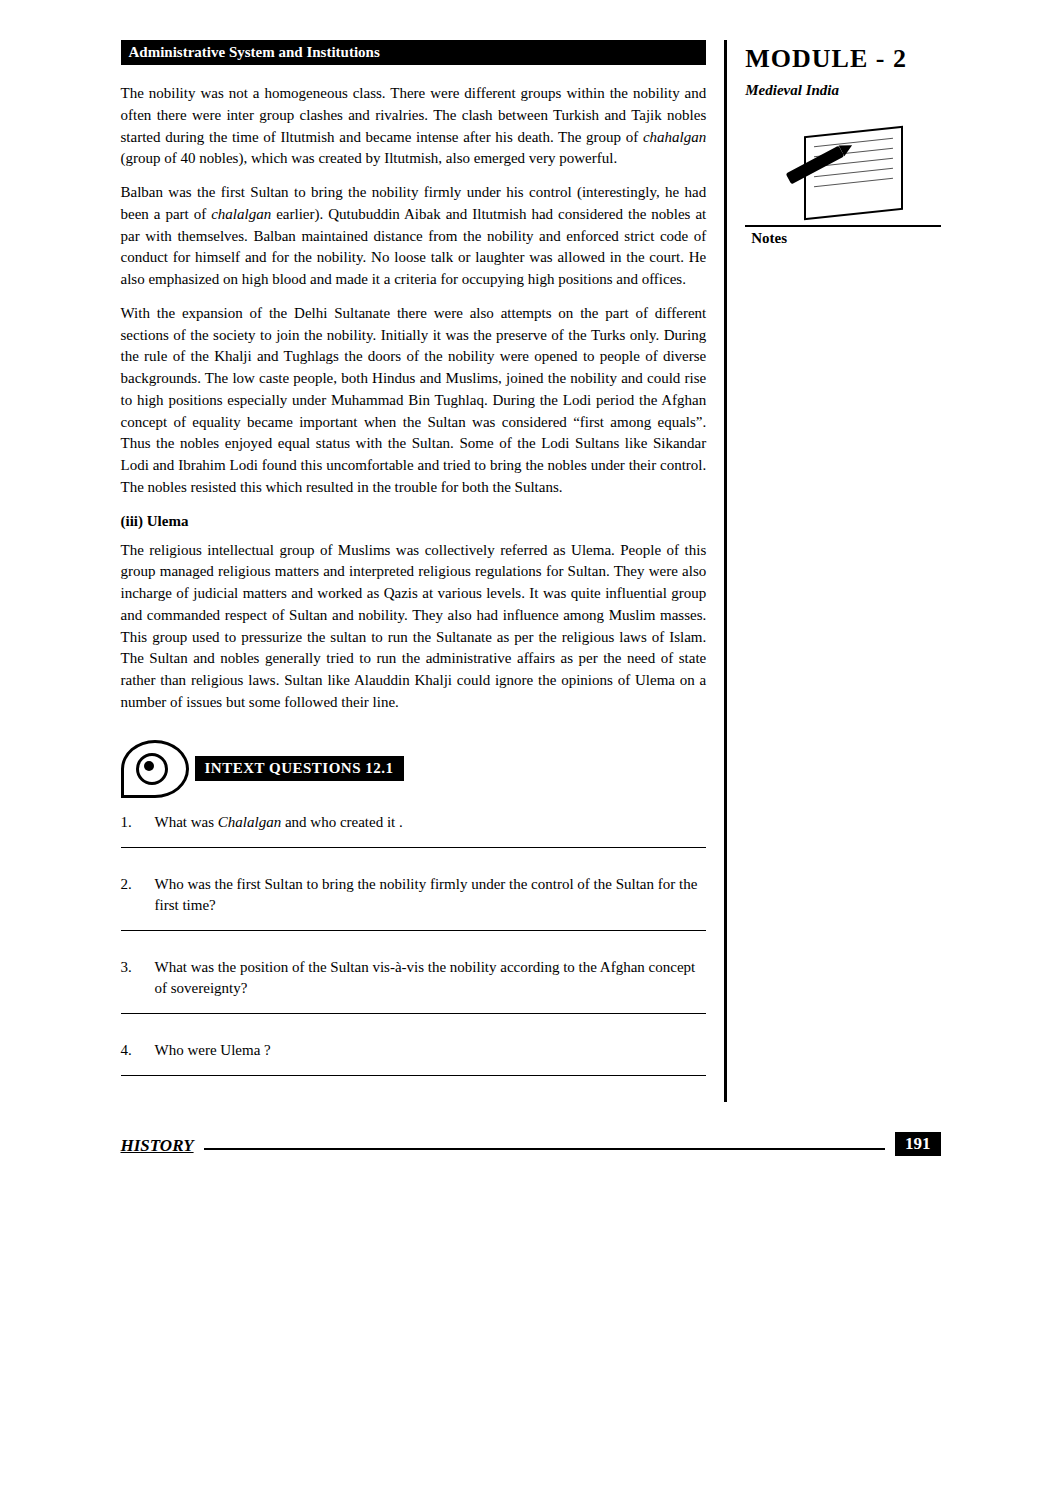Administrative System and Institutions
The nobility was not a homogeneous class. There were different groups within the nobility and often there were inter group clashes and rivalries. The clash between Turkish and Tajik nobles started during the time of Iltutmish and became intense after his death. The group of chahalgan (group of 40 nobles), which was created by Iltutmish, also emerged very powerful.
Balban was the first Sultan to bring the nobility firmly under his control (interestingly, he had been a part of chalalgan earlier). Qutubuddin Aibak and Iltutmish had considered the nobles at par with themselves. Balban maintained distance from the nobility and enforced strict code of conduct for himself and for the nobility. No loose talk or laughter was allowed in the court. He also emphasized on high blood and made it a criteria for occupying high positions and offices.
With the expansion of the Delhi Sultanate there were also attempts on the part of different sections of the society to join the nobility. Initially it was the preserve of the Turks only. During the rule of the Khalji and Tughlags the doors of the nobility were opened to people of diverse backgrounds. The low caste people, both Hindus and Muslims, joined the nobility and could rise to high positions especially under Muhammad Bin Tughlaq. During the Lodi period the Afghan concept of equality became important when the Sultan was considered “first among equals”. Thus the nobles enjoyed equal status with the Sultan. Some of the Lodi Sultans like Sikandar Lodi and Ibrahim Lodi found this uncomfortable and tried to bring the nobles under their control. The nobles resisted this which resulted in the trouble for both the Sultans.
(iii) Ulema
The religious intellectual group of Muslims was collectively referred as Ulema. People of this group managed religious matters and interpreted religious regulations for Sultan. They were also incharge of judicial matters and worked as Qazis at various levels. It was quite influential group and commanded respect of Sultan and nobility. They also had influence among Muslim masses. This group used to pressurize the sultan to run the Sultanate as per the religious laws of Islam. The Sultan and nobles generally tried to run the administrative affairs as per the need of state rather than religious laws. Sultan like Alauddin Khalji could ignore the opinions of Ulema on a number of issues but some followed their line.
INTEXT QUESTIONS 12.1
What was Chalalgan and who created it .
Who was the first Sultan to bring the nobility firmly under the control of the Sultan for the first time?
What was the position of the Sultan vis-à-vis the nobility according to the Afghan concept of sovereignty?
Who were Ulema ?
MODULE - 2
Medieval India
Notes
HISTORY 191